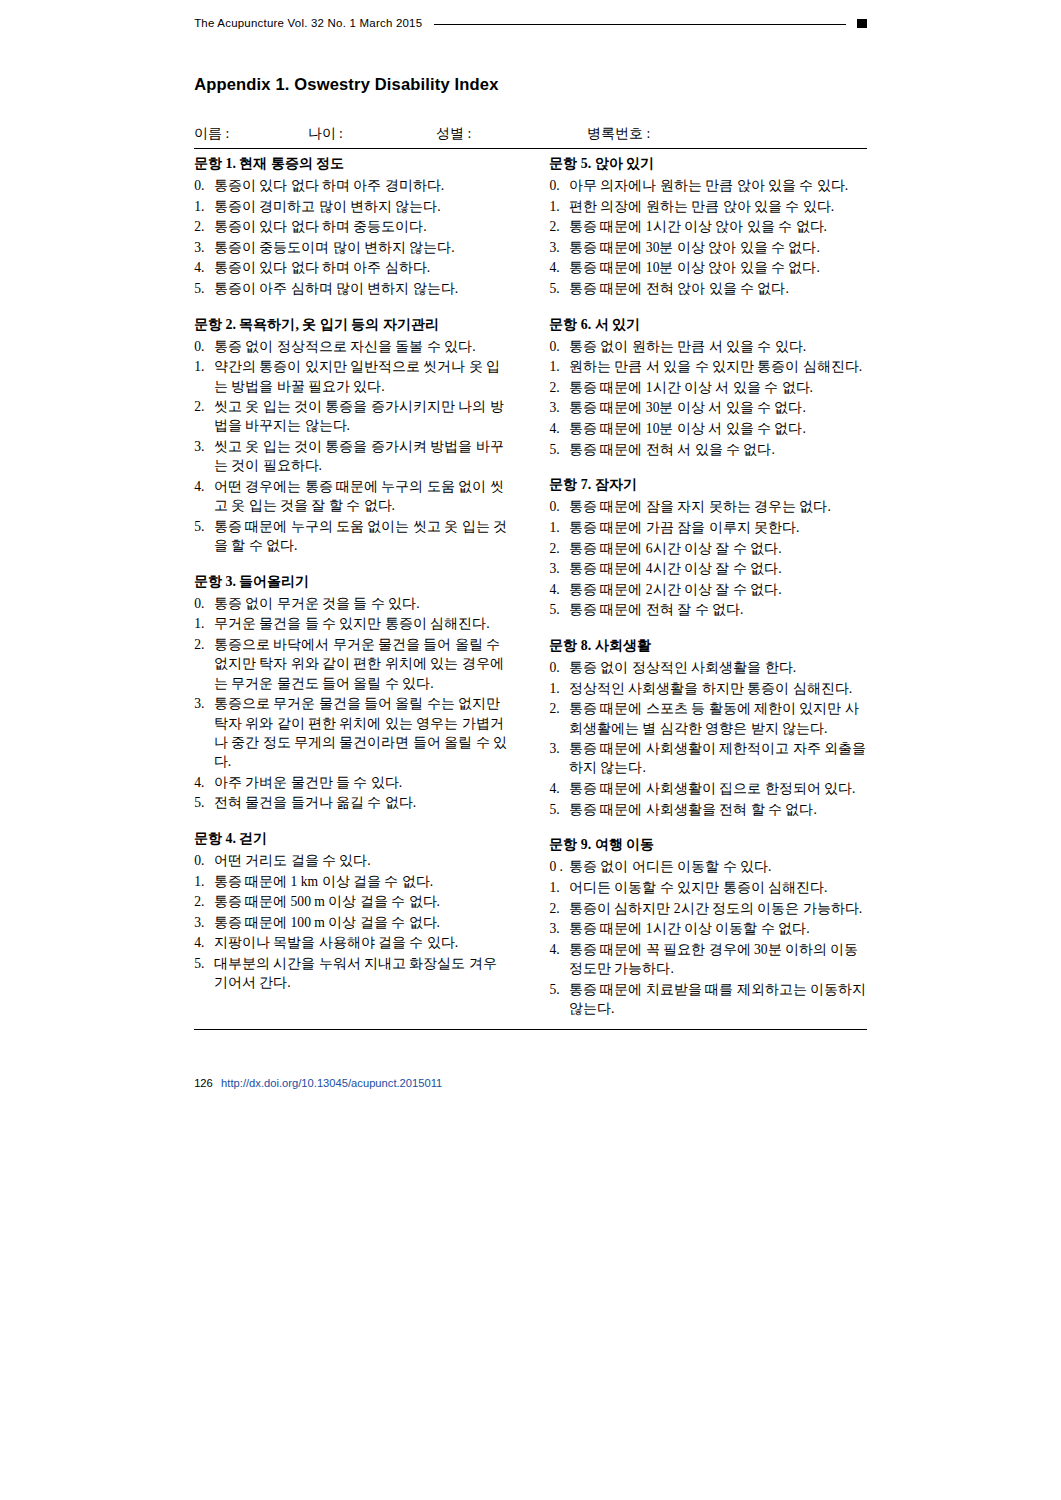The Acupuncture Vol. 32 No. 1 March 2015
Appendix 1. Oswestry Disability Index
이름 : 나이 : 성별 : 병록번호 :
문항 1. 현재 통증의 정도
0. 통증이 있다 없다 하며 아주 경미하다.
1. 통증이 경미하고 많이 변하지 않는다.
2. 통증이 있다 없다 하며 중등도이다.
3. 통증이 중등도이며 많이 변하지 않는다.
4. 통증이 있다 없다 하며 아주 심하다.
5. 통증이 아주 심하며 많이 변하지 않는다.
문항 2. 목욕하기, 옷 입기 등의 자기관리
0. 통증 없이 정상적으로 자신을 돌볼 수 있다.
1. 약간의 통증이 있지만 일반적으로 씻거나 옷 입는 방법을 바꿀 필요가 있다.
2. 씻고 옷 입는 것이 통증을 증가시키지만 나의 방법을 바꾸지는 않는다.
3. 씻고 옷 입는 것이 통증을 증가시켜 방법을 바꾸는 것이 필요하다.
4. 어떤 경우에는 통증 때문에 누구의 도움 없이 씻고 옷 입는 것을 잘 할 수 없다.
5. 통증 때문에 누구의 도움 없이는 씻고 옷 입는 것을 할 수 없다.
문항 3. 들어올리기
0. 통증 없이 무거운 것을 들 수 있다.
1. 무거운 물건을 들 수 있지만 통증이 심해진다.
2. 통증으로 바닥에서 무거운 물건을 들어 올릴 수 없지만 탁자 위와 같이 편한 위치에 있는 경우에는 무거운 물건도 들어 올릴 수 있다.
3. 통증으로 무거운 물건을 들어 올릴 수는 없지만 탁자 위와 같이 편한 위치에 있는 영우는 가볍거나 중간 정도 무게의 물건이라면 들어 올릴 수 있다.
4. 아주 가벼운 물건만 들 수 있다.
5. 전혀 물건을 들거나 옮길 수 없다.
문항 4. 걷기
0. 어떤 거리도 걸을 수 있다.
1. 통증 때문에 1 km 이상 걸을 수 없다.
2. 통증 때문에 500 m 이상 걸을 수 없다.
3. 통증 때문에 100 m 이상 걸을 수 없다.
4. 지팡이나 목발을 사용해야 걸을 수 있다.
5. 대부분의 시간을 누워서 지내고 화장실도 겨우 기어서 간다.
문항 5. 앉아 있기
0. 아무 의자에나 원하는 만큼 앉아 있을 수 있다.
1. 편한 의장에 원하는 만큼 앉아 있을 수 있다.
2. 통증 때문에 1시간 이상 앉아 있을 수 없다.
3. 통증 때문에 30분 이상 앉아 있을 수 없다.
4. 통증 때문에 10분 이상 앉아 있을 수 없다.
5. 통증 때문에 전혀 앉아 있을 수 없다.
문항 6. 서 있기
0. 통증 없이 원하는 만큼 서 있을 수 있다.
1. 원하는 만큼 서 있을 수 있지만 통증이 심해진다.
2. 통증 때문에 1시간 이상 서 있을 수 없다.
3. 통증 때문에 30분 이상 서 있을 수 없다.
4. 통증 때문에 10분 이상 서 있을 수 없다.
5. 통증 때문에 전혀 서 있을 수 없다.
문항 7. 잠자기
0. 통증 때문에 잠을 자지 못하는 경우는 없다.
1. 통증 때문에 가끔 잠을 이루지 못한다.
2. 통증 때문에 6시간 이상 잘 수 없다.
3. 통증 때문에 4시간 이상 잘 수 없다.
4. 통증 때문에 2시간 이상 잘 수 없다.
5. 통증 때문에 전혀 잘 수 없다.
문항 8. 사회생활
0. 통증 없이 정상적인 사회생활을 한다.
1. 정상적인 사회생활을 하지만 통증이 심해진다.
2. 통증 때문에 스포츠 등 활동에 제한이 있지만 사회생활에는 별 심각한 영향은 받지 않는다.
3. 통증 때문에 사회생활이 제한적이고 자주 외출을 하지 않는다.
4. 통증 때문에 사회생활이 집으로 한정되어 있다.
5. 통증 때문에 사회생활을 전혀 할 수 없다.
문항 9. 여행 이동
0 . 통증 없이 어디든 이동할 수 있다.
1. 어디든 이동할 수 있지만 통증이 심해진다.
2. 통증이 심하지만 2시간 정도의 이동은 가능하다.
3. 통증 때문에 1시간 이상 이동할 수 없다.
4. 통증 때문에 꼭 필요한 경우에 30분 이하의 이동 정도만 가능하다.
5. 통증 때문에 치료받을 때를 제외하고는 이동하지 않는다.
126 http://dx.doi.org/10.13045/acupunct.2015011